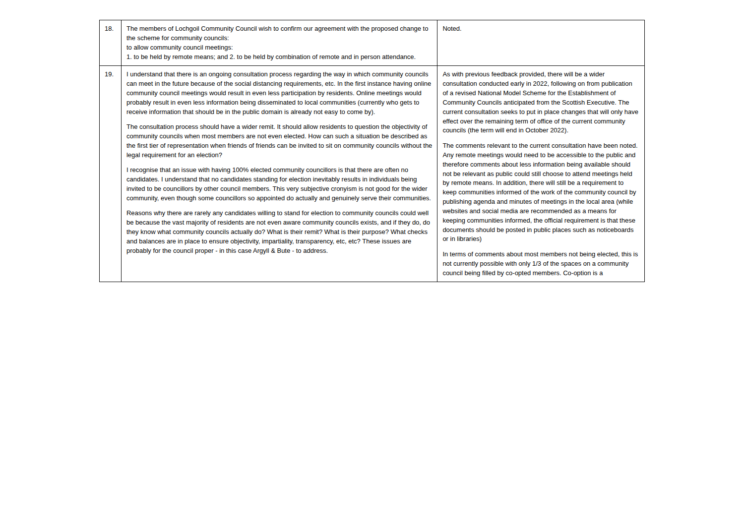| 18. | The members of Lochgoil Community Council wish to confirm our agreement with the proposed change to the scheme for community councils: to allow community council meetings: 1. to be held by remote means; and 2. to be held by combination of remote and in person attendance. | Noted. |
| 19. | I understand that there is an ongoing consultation process regarding the way in which community councils can meet in the future because of the social distancing requirements, etc. In the first instance having online community council meetings would result in even less participation by residents. Online meetings would probably result in even less information being disseminated to local communities (currently who gets to receive information that should be in the public domain is already not easy to come by). The consultation process should have a wider remit. It should allow residents to question the objectivity of community councils when most members are not even elected. How can such a situation be described as the first tier of representation when friends of friends can be invited to sit on community councils without the legal requirement for an election? I recognise that an issue with having 100% elected community councillors is that there are often no candidates. I understand that no candidates standing for election inevitably results in individuals being invited to be councillors by other council members. This very subjective cronyism is not good for the wider community, even though some councillors so appointed do actually and genuinely serve their communities. Reasons why there are rarely any candidates willing to stand for election to community councils could well be because the vast majority of residents are not even aware community councils exists, and if they do, do they know what community councils actually do? What is their remit? What is their purpose? What checks and balances are in place to ensure objectivity, impartiality, transparency, etc, etc? These issues are probably for the council proper - in this case Argyll & Bute - to address. | As with previous feedback provided, there will be a wider consultation conducted early in 2022, following on from publication of a revised National Model Scheme for the Establishment of Community Councils anticipated from the Scottish Executive. The current consultation seeks to put in place changes that will only have effect over the remaining term of office of the current community councils (the term will end in October 2022). The comments relevant to the current consultation have been noted. Any remote meetings would need to be accessible to the public and therefore comments about less information being available should not be relevant as public could still choose to attend meetings held by remote means. In addition, there will still be a requirement to keep communities informed of the work of the community council by publishing agenda and minutes of meetings in the local area (while websites and social media are recommended as a means for keeping communities informed, the official requirement is that these documents should be posted in public places such as noticeboards or in libraries) In terms of comments about most members not being elected, this is not currently possible with only 1/3 of the spaces on a community council being filled by co-opted members. Co-option is a |